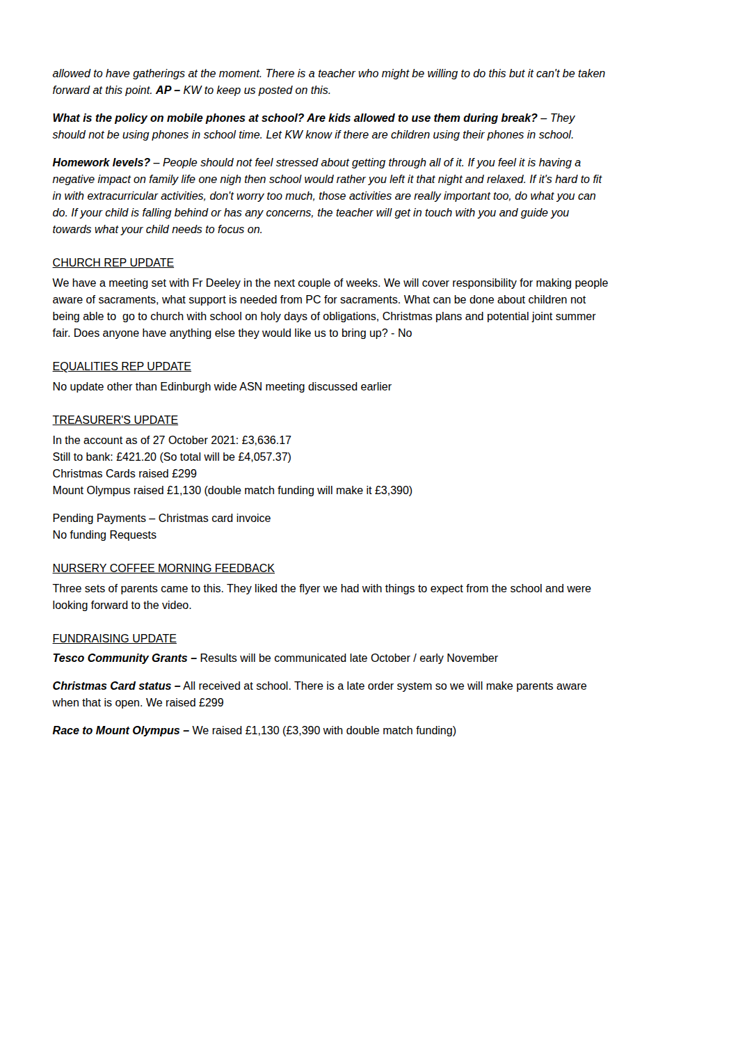allowed to have gatherings at the moment. There is a teacher who might be willing to do this but it can't be taken forward at this point. AP – KW to keep us posted on this.
What is the policy on mobile phones at school? Are kids allowed to use them during break? – They should not be using phones in school time. Let KW know if there are children using their phones in school.
Homework levels? – People should not feel stressed about getting through all of it. If you feel it is having a negative impact on family life one nigh then school would rather you left it that night and relaxed. If it's hard to fit in with extracurricular activities, don't worry too much, those activities are really important too, do what you can do. If your child is falling behind or has any concerns, the teacher will get in touch with you and guide you towards what your child needs to focus on.
CHURCH REP UPDATE
We have a meeting set with Fr Deeley in the next couple of weeks. We will cover responsibility for making people aware of sacraments, what support is needed from PC for sacraments. What can be done about children not being able to go to church with school on holy days of obligations, Christmas plans and potential joint summer fair. Does anyone have anything else they would like us to bring up? - No
EQUALITIES REP UPDATE
No update other than Edinburgh wide ASN meeting discussed earlier
TREASURER'S UPDATE
In the account as of 27 October 2021: £3,636.17
Still to bank: £421.20 (So total will be £4,057.37)
Christmas Cards raised £299
Mount Olympus raised £1,130 (double match funding will make it £3,390)
Pending Payments – Christmas card invoice
No funding Requests
NURSERY COFFEE MORNING FEEDBACK
Three sets of parents came to this. They liked the flyer we had with things to expect from the school and were looking forward to the video.
FUNDRAISING UPDATE
Tesco Community Grants – Results will be communicated late October / early November
Christmas Card status – All received at school. There is a late order system so we will make parents aware when that is open. We raised £299
Race to Mount Olympus – We raised £1,130 (£3,390 with double match funding)